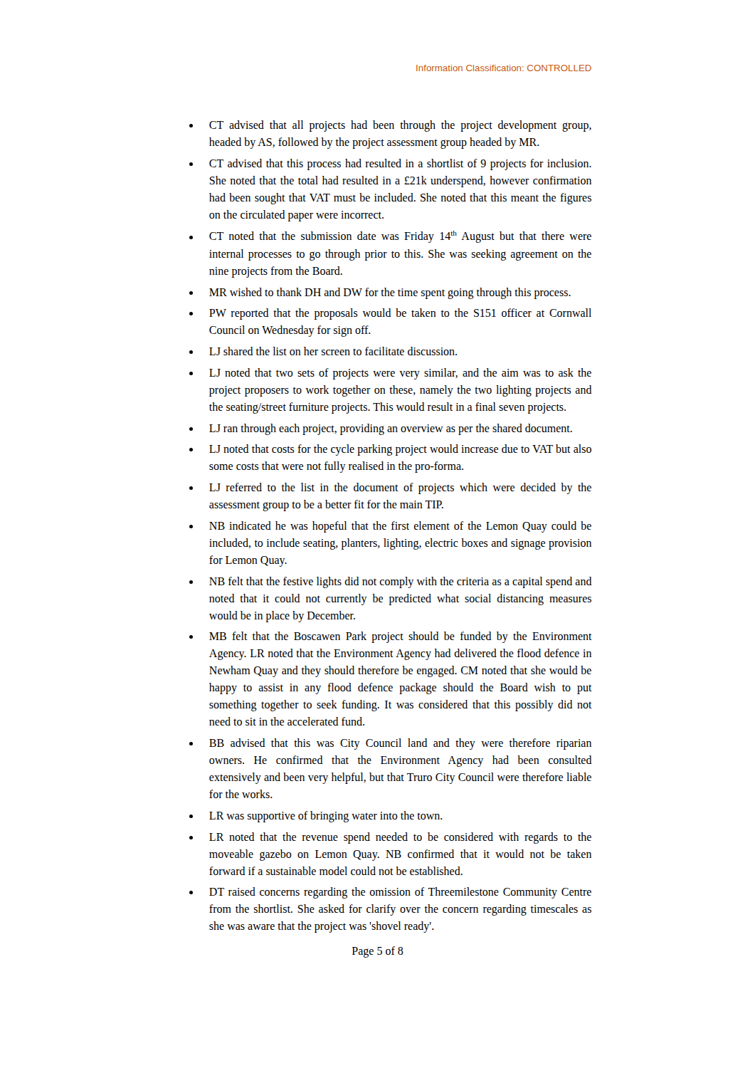Information Classification: CONTROLLED
CT advised that all projects had been through the project development group, headed by AS, followed by the project assessment group headed by MR.
CT advised that this process had resulted in a shortlist of 9 projects for inclusion. She noted that the total had resulted in a £21k underspend, however confirmation had been sought that VAT must be included. She noted that this meant the figures on the circulated paper were incorrect.
CT noted that the submission date was Friday 14th August but that there were internal processes to go through prior to this. She was seeking agreement on the nine projects from the Board.
MR wished to thank DH and DW for the time spent going through this process.
PW reported that the proposals would be taken to the S151 officer at Cornwall Council on Wednesday for sign off.
LJ shared the list on her screen to facilitate discussion.
LJ noted that two sets of projects were very similar, and the aim was to ask the project proposers to work together on these, namely the two lighting projects and the seating/street furniture projects. This would result in a final seven projects.
LJ ran through each project, providing an overview as per the shared document.
LJ noted that costs for the cycle parking project would increase due to VAT but also some costs that were not fully realised in the pro-forma.
LJ referred to the list in the document of projects which were decided by the assessment group to be a better fit for the main TIP.
NB indicated he was hopeful that the first element of the Lemon Quay could be included, to include seating, planters, lighting, electric boxes and signage provision for Lemon Quay.
NB felt that the festive lights did not comply with the criteria as a capital spend and noted that it could not currently be predicted what social distancing measures would be in place by December.
MB felt that the Boscawen Park project should be funded by the Environment Agency. LR noted that the Environment Agency had delivered the flood defence in Newham Quay and they should therefore be engaged. CM noted that she would be happy to assist in any flood defence package should the Board wish to put something together to seek funding. It was considered that this possibly did not need to sit in the accelerated fund.
BB advised that this was City Council land and they were therefore riparian owners. He confirmed that the Environment Agency had been consulted extensively and been very helpful, but that Truro City Council were therefore liable for the works.
LR was supportive of bringing water into the town.
LR noted that the revenue spend needed to be considered with regards to the moveable gazebo on Lemon Quay. NB confirmed that it would not be taken forward if a sustainable model could not be established.
DT raised concerns regarding the omission of Threemilestone Community Centre from the shortlist. She asked for clarify over the concern regarding timescales as she was aware that the project was 'shovel ready'.
Page 5 of 8